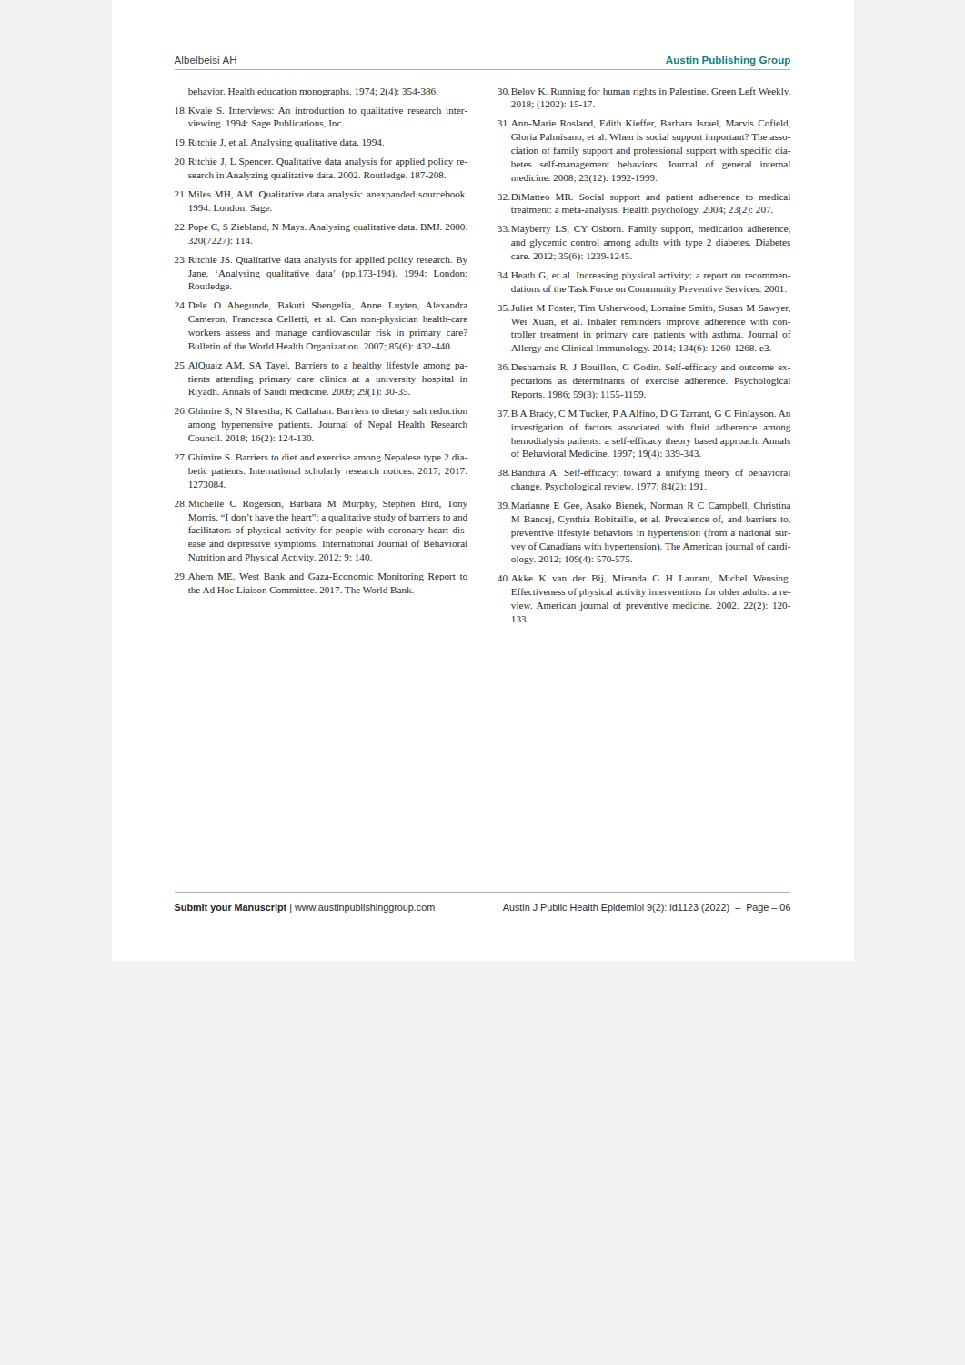Albelbeisi AH
Austin Publishing Group
behavior. Health education monographs. 1974; 2(4): 354-386.
18. Kvale S. Interviews: An introduction to qualitative research interviewing. 1994: Sage Publications, Inc.
19. Ritchie J, et al. Analysing qualitative data. 1994.
20. Ritchie J, L Spencer. Qualitative data analysis for applied policy research in Analyzing qualitative data. 2002. Routledge. 187-208.
21. Miles MH, AM. Qualitative data analysis: anexpanded sourcebook. 1994. London: Sage.
22. Pope C, S Ziebland, N Mays. Analysing qualitative data. BMJ. 2000. 320(7227): 114.
23. Ritchie JS. Qualitative data analysis for applied policy research. By Jane. ‘Analysing qualitative data’ (pp.173-194). 1994: London: Routledge.
24. Dele O Abegunde, Bakuti Shengelia, Anne Luyten, Alexandra Cameron, Francesca Celletti, et al. Can non-physician health-care workers assess and manage cardiovascular risk in primary care? Bulletin of the World Health Organization. 2007; 85(6): 432-440.
25. AlQuaiz AM, SA Tayel. Barriers to a healthy lifestyle among patients attending primary care clinics at a university hospital in Riyadh. Annals of Saudi medicine. 2009; 29(1): 30-35.
26. Ghimire S, N Shrestha, K Callahan. Barriers to dietary salt reduction among hypertensive patients. Journal of Nepal Health Research Council. 2018; 16(2): 124-130.
27. Ghimire S. Barriers to diet and exercise among Nepalese type 2 diabetic patients. International scholarly research notices. 2017; 2017: 1273084.
28. Michelle C Rogerson, Barbara M Murphy, Stephen Bird, Tony Morris. “I don’t have the heart”: a qualitative study of barriers to and facilitators of physical activity for people with coronary heart disease and depressive symptoms. International Journal of Behavioral Nutrition and Physical Activity. 2012; 9: 140.
29. Ahern ME. West Bank and Gaza-Economic Monitoring Report to the Ad Hoc Liaison Committee. 2017. The World Bank.
30. Belov K. Running for human rights in Palestine. Green Left Weekly. 2018; (1202): 15-17.
31. Ann-Marie Rosland, Edith Kieffer, Barbara Israel, Marvis Cofield, Gloria Palmisano, et al. When is social support important? The association of family support and professional support with specific diabetes self-management behaviors. Journal of general internal medicine. 2008; 23(12): 1992-1999.
32. DiMatteo MR. Social support and patient adherence to medical treatment: a meta-analysis. Health psychology. 2004; 23(2): 207.
33. Mayberry LS, CY Osborn. Family support, medication adherence, and glycemic control among adults with type 2 diabetes. Diabetes care. 2012; 35(6): 1239-1245.
34. Heath G, et al. Increasing physical activity; a report on recommendations of the Task Force on Community Preventive Services. 2001.
35. Juliet M Foster, Tim Usherwood, Lorraine Smith, Susan M Sawyer, Wei Xuan, et al. Inhaler reminders improve adherence with controller treatment in primary care patients with asthma. Journal of Allergy and Clinical Immunology. 2014; 134(6): 1260-1268. e3.
36. Desharnais R, J Bouillon, G Godin. Self-efficacy and outcome expectations as determinants of exercise adherence. Psychological Reports. 1986; 59(3): 1155-1159.
37. B A Brady, C M Tucker, P A Alfino, D G Tarrant, G C Finlayson. An investigation of factors associated with fluid adherence among hemodialysis patients: a self-efficacy theory based approach. Annals of Behavioral Medicine. 1997; 19(4): 339-343.
38. Bandura A. Self-efficacy: toward a unifying theory of behavioral change. Psychological review. 1977; 84(2): 191.
39. Marianne E Gee, Asako Bienek, Norman R C Campbell, Christina M Bancej, Cynthia Robitaille, et al. Prevalence of, and barriers to, preventive lifestyle behaviors in hypertension (from a national survey of Canadians with hypertension). The American journal of cardiology. 2012; 109(4): 570-575.
40. Akke K van der Bij, Miranda G H Laurant, Michel Wensing. Effectiveness of physical activity interventions for older adults: a review. American journal of preventive medicine. 2002. 22(2): 120-133.
Submit your Manuscript | www.austinpublishinggroup.com
Austin J Public Health Epidemiol 9(2): id1123 (2022) – Page – 06